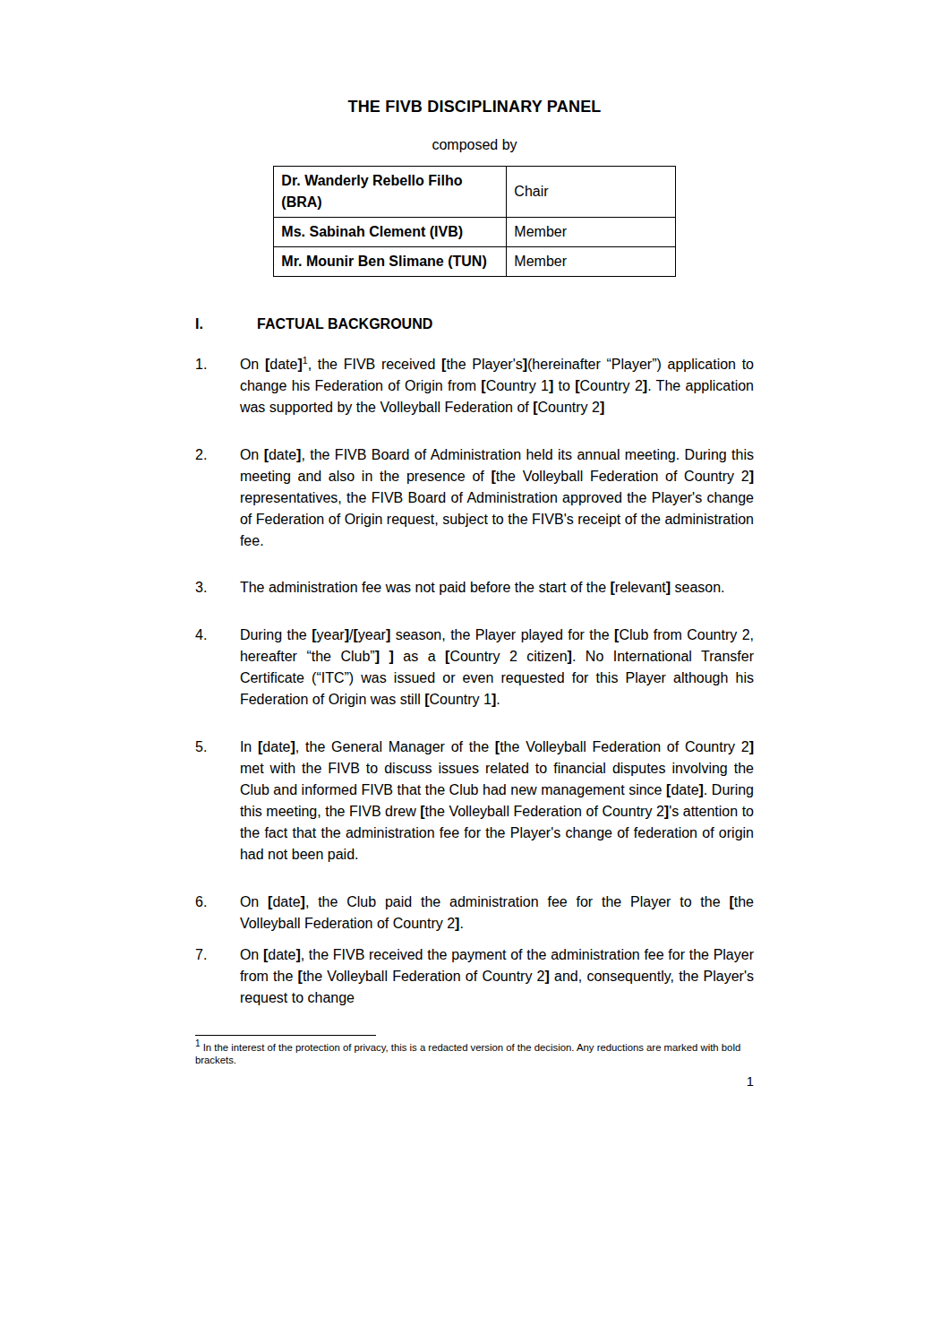THE FIVB DISCIPLINARY PANEL
composed by
| Dr. Wanderly Rebello Filho (BRA) | Chair |
| Ms. Sabinah Clement (IVB) | Member |
| Mr. Mounir Ben Slimane (TUN) | Member |
I.
Factual Background
On [date]1, the FIVB received [the Player's](hereinafter “Player”) application to change his Federation of Origin from [Country 1] to [Country 2]. The application was supported by the Volleyball Federation of [Country 2]
On [date], the FIVB Board of Administration held its annual meeting. During this meeting and also in the presence of [the Volleyball Federation of Country 2] representatives, the FIVB Board of Administration approved the Player's change of Federation of Origin request, subject to the FIVB's receipt of the administration fee.
The administration fee was not paid before the start of the [relevant] season.
During the [year]/[year] season, the Player played for the [Club from Country 2, hereafter “the Club”] ] as a [Country 2 citizen]. No International Transfer Certificate (“ITC”) was issued or even requested for this Player although his Federation of Origin was still [Country 1].
In [date], the General Manager of the [the Volleyball Federation of Country 2] met with the FIVB to discuss issues related to financial disputes involving the Club and informed FIVB that the Club had new management since [date]. During this meeting, the FIVB drew [the Volleyball Federation of Country 2]'s attention to the fact that the administration fee for the Player's change of federation of origin had not been paid.
On [date], the Club paid the administration fee for the Player to the [the Volleyball Federation of Country 2].
On [date], the FIVB received the payment of the administration fee for the Player from the [the Volleyball Federation of Country 2] and, consequently, the Player's request to change
1 In the interest of the protection of privacy, this is a redacted version of the decision. Any reductions are marked with bold brackets.
1